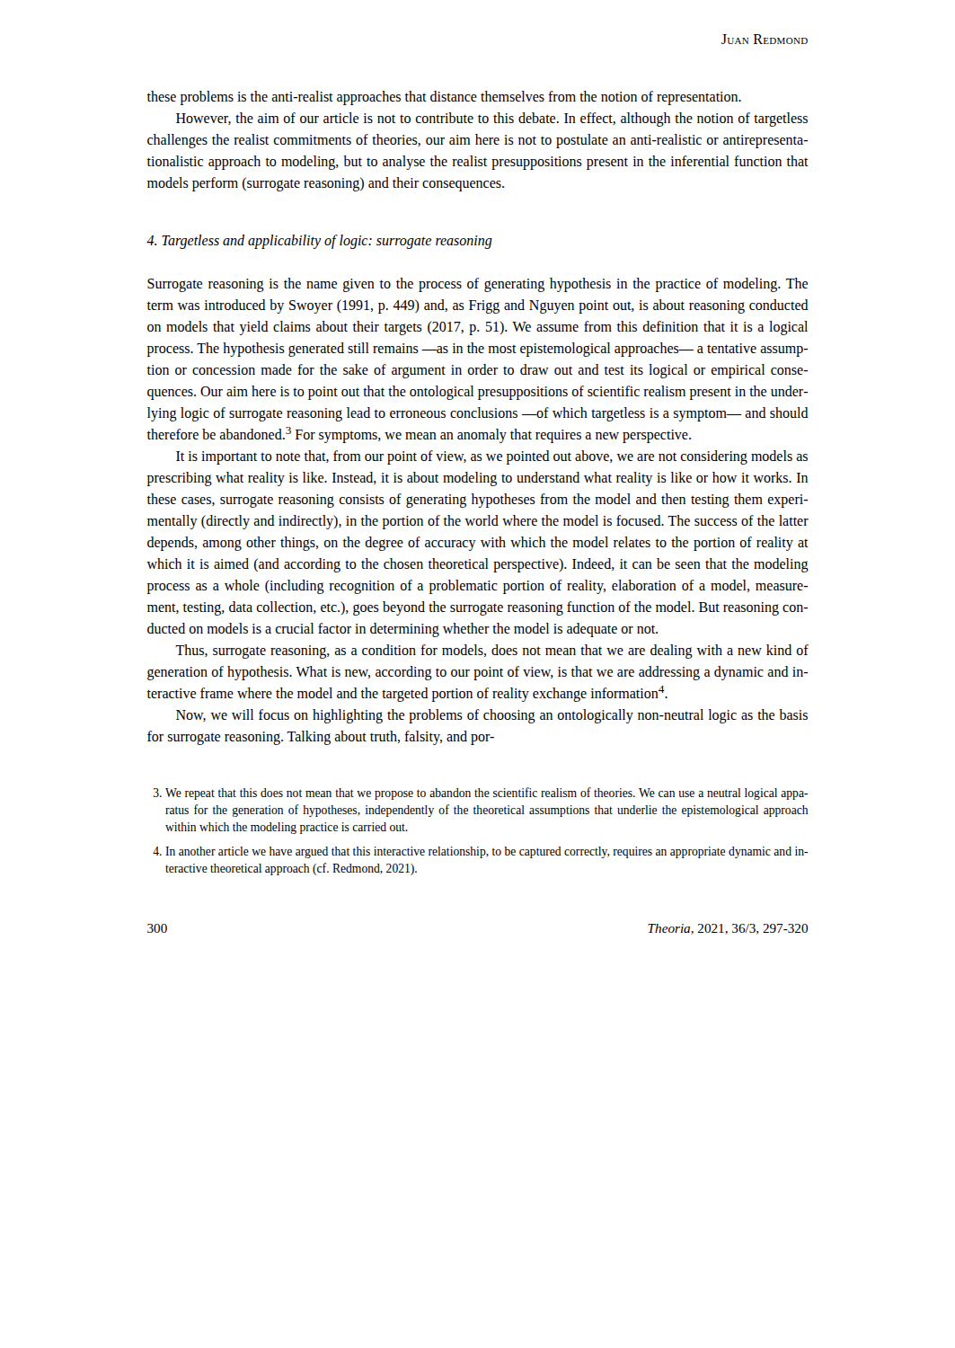Juan Redmond
these problems is the anti-realist approaches that distance themselves from the notion of representation.
However, the aim of our article is not to contribute to this debate. In effect, although the notion of targetless challenges the realist commitments of theories, our aim here is not to postulate an anti-realistic or antirepresentationalistic approach to modeling, but to analyse the realist presuppositions present in the inferential function that models perform (surrogate reasoning) and their consequences.
4. Targetless and applicability of logic: surrogate reasoning
Surrogate reasoning is the name given to the process of generating hypothesis in the practice of modeling. The term was introduced by Swoyer (1991, p. 449) and, as Frigg and Nguyen point out, is about reasoning conducted on models that yield claims about their targets (2017, p. 51). We assume from this definition that it is a logical process. The hypothesis generated still remains —as in the most epistemological approaches— a tentative assumption or concession made for the sake of argument in order to draw out and test its logical or empirical consequences. Our aim here is to point out that the ontological presuppositions of scientific realism present in the underlying logic of surrogate reasoning lead to erroneous conclusions —of which targetless is a symptom— and should therefore be abandoned.3 For symptoms, we mean an anomaly that requires a new perspective.
It is important to note that, from our point of view, as we pointed out above, we are not considering models as prescribing what reality is like. Instead, it is about modeling to understand what reality is like or how it works. In these cases, surrogate reasoning consists of generating hypotheses from the model and then testing them experimentally (directly and indirectly), in the portion of the world where the model is focused. The success of the latter depends, among other things, on the degree of accuracy with which the model relates to the portion of reality at which it is aimed (and according to the chosen theoretical perspective). Indeed, it can be seen that the modeling process as a whole (including recognition of a problematic portion of reality, elaboration of a model, measurement, testing, data collection, etc.), goes beyond the surrogate reasoning function of the model. But reasoning conducted on models is a crucial factor in determining whether the model is adequate or not.
Thus, surrogate reasoning, as a condition for models, does not mean that we are dealing with a new kind of generation of hypothesis. What is new, according to our point of view, is that we are addressing a dynamic and interactive frame where the model and the targeted portion of reality exchange information4.
Now, we will focus on highlighting the problems of choosing an ontologically non-neutral logic as the basis for surrogate reasoning. Talking about truth, falsity, and por-
We repeat that this does not mean that we propose to abandon the scientific realism of theories. We can use a neutral logical apparatus for the generation of hypotheses, independently of the theoretical assumptions that underlie the epistemological approach within which the modeling practice is carried out.
In another article we have argued that this interactive relationship, to be captured correctly, requires an appropriate dynamic and interactive theoretical approach (cf. Redmond, 2021).
300 Theoria, 2021, 36/3, 297-320